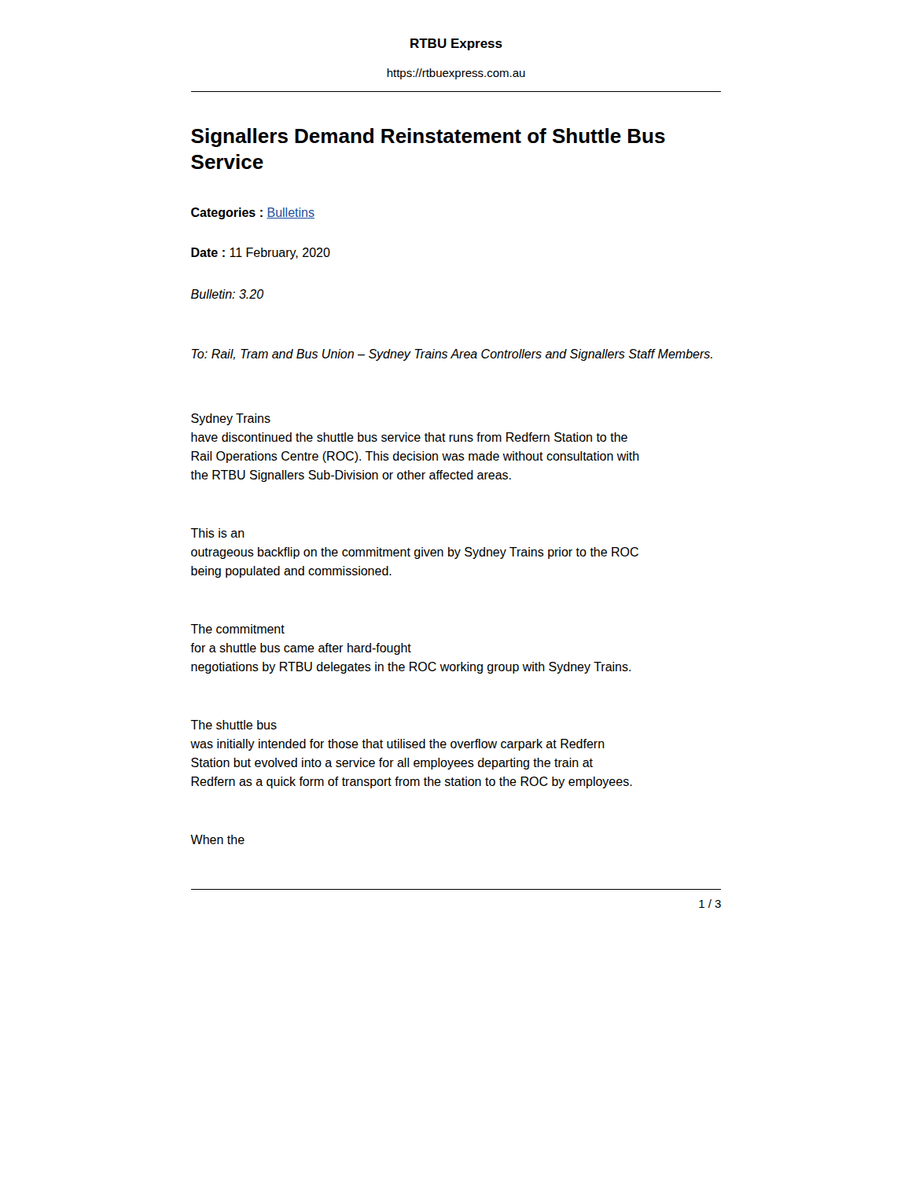RTBU Express
https://rtbuexpress.com.au
Signallers Demand Reinstatement of Shuttle Bus Service
Categories : Bulletins
Date : 11 February, 2020
Bulletin: 3.20
To: Rail, Tram and Bus Union – Sydney Trains Area Controllers and Signallers Staff Members.
Sydney Trains
have discontinued the shuttle bus service that runs from Redfern Station to the
Rail Operations Centre (ROC). This decision was made without consultation with
the RTBU Signallers Sub-Division or other affected areas.
This is an
outrageous backflip on the commitment given by Sydney Trains prior to the ROC
being populated and commissioned.
The commitment
for a shuttle bus came after hard-fought
negotiations by RTBU delegates in the ROC working group with Sydney Trains.
The shuttle bus
was initially intended for those that utilised the overflow carpark at Redfern
Station but evolved into a service for all employees departing the train at
Redfern as a quick form of transport from the station to the ROC by employees.
When the
1 / 3